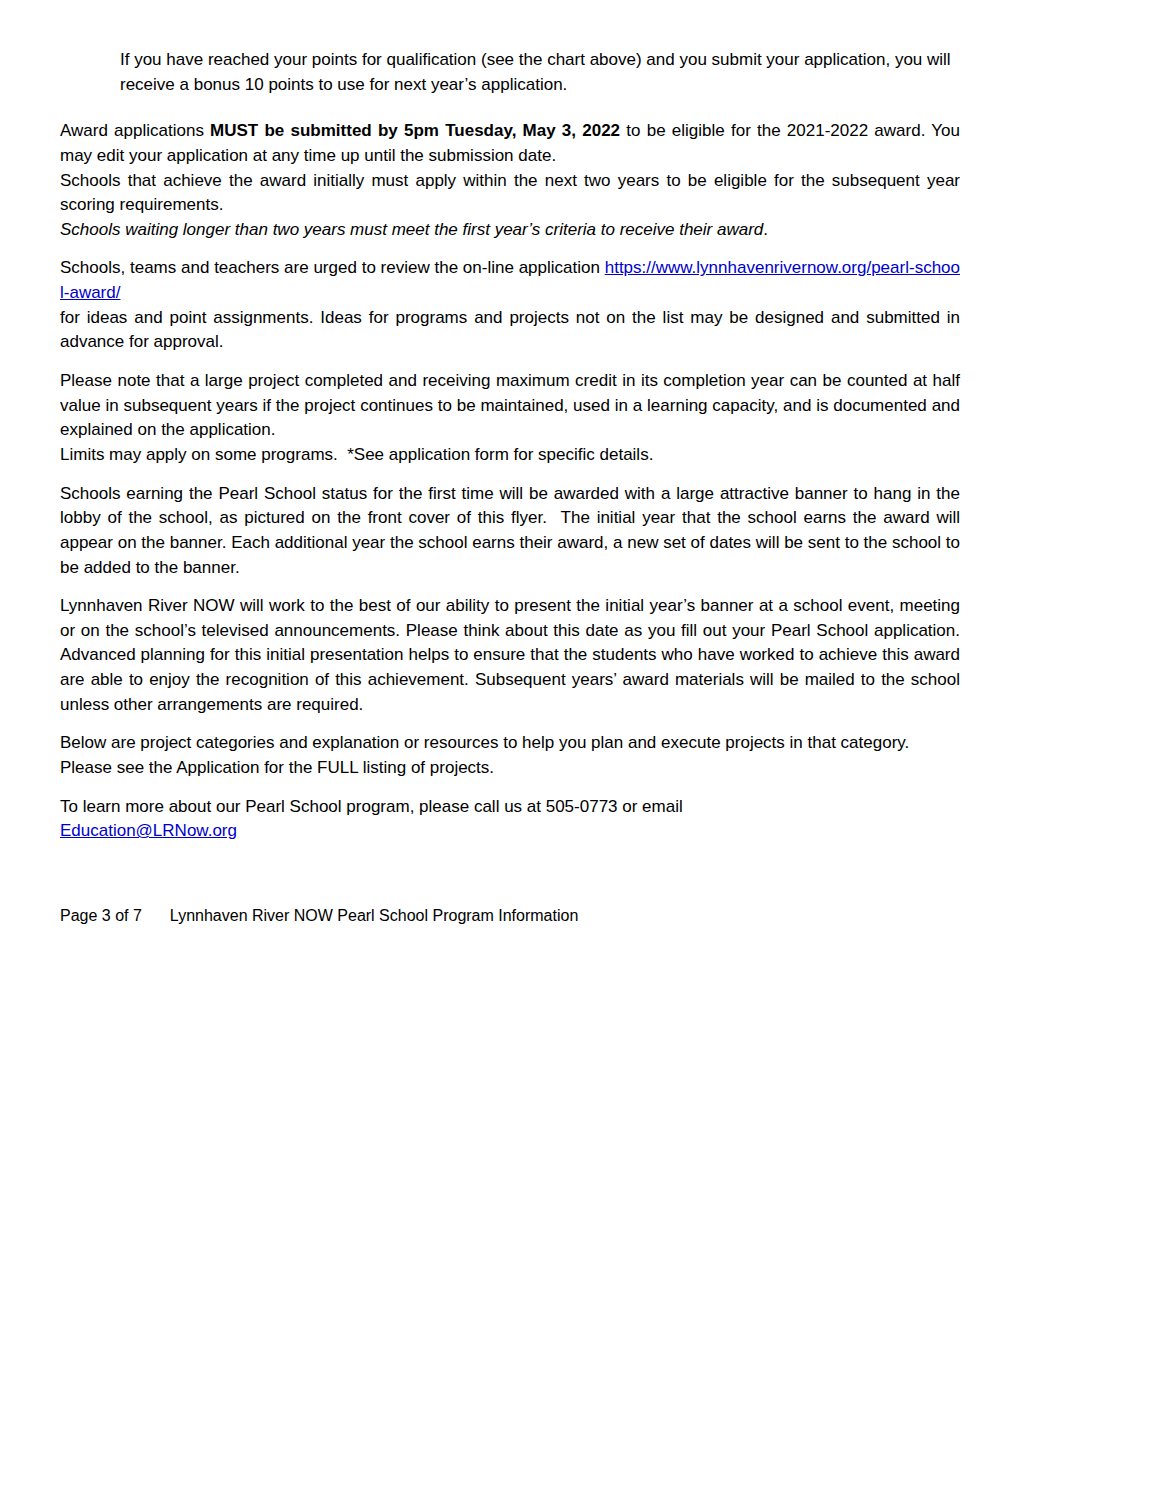If you have reached your points for qualification (see the chart above) and you submit your application, you will receive a bonus 10 points to use for next year’s application.
Award applications MUST be submitted by 5pm Tuesday, May 3, 2022 to be eligible for the 2021-2022 award. You may edit your application at any time up until the submission date.
Schools that achieve the award initially must apply within the next two years to be eligible for the subsequent year scoring requirements.
Schools waiting longer than two years must meet the first year’s criteria to receive their award.
Schools, teams and teachers are urged to review the on-line application https://www.lynnhavenrivernow.org/pearl-school-award/
for ideas and point assignments. Ideas for programs and projects not on the list may be designed and submitted in advance for approval.
Please note that a large project completed and receiving maximum credit in its completion year can be counted at half value in subsequent years if the project continues to be maintained, used in a learning capacity, and is documented and explained on the application.
Limits may apply on some programs. *See application form for specific details.
Schools earning the Pearl School status for the first time will be awarded with a large attractive banner to hang in the lobby of the school, as pictured on the front cover of this flyer. The initial year that the school earns the award will appear on the banner. Each additional year the school earns their award, a new set of dates will be sent to the school to be added to the banner.
Lynnhaven River NOW will work to the best of our ability to present the initial year’s banner at a school event, meeting or on the school’s televised announcements. Please think about this date as you fill out your Pearl School application. Advanced planning for this initial presentation helps to ensure that the students who have worked to achieve this award are able to enjoy the recognition of this achievement. Subsequent years’ award materials will be mailed to the school unless other arrangements are required.
Below are project categories and explanation or resources to help you plan and execute projects in that category.
Please see the Application for the FULL listing of projects.
To learn more about our Pearl School program, please call us at 505-0773 or email
Education@LRNow.org
Page 3 of 7 Lynnhaven River NOW Pearl School Program Information